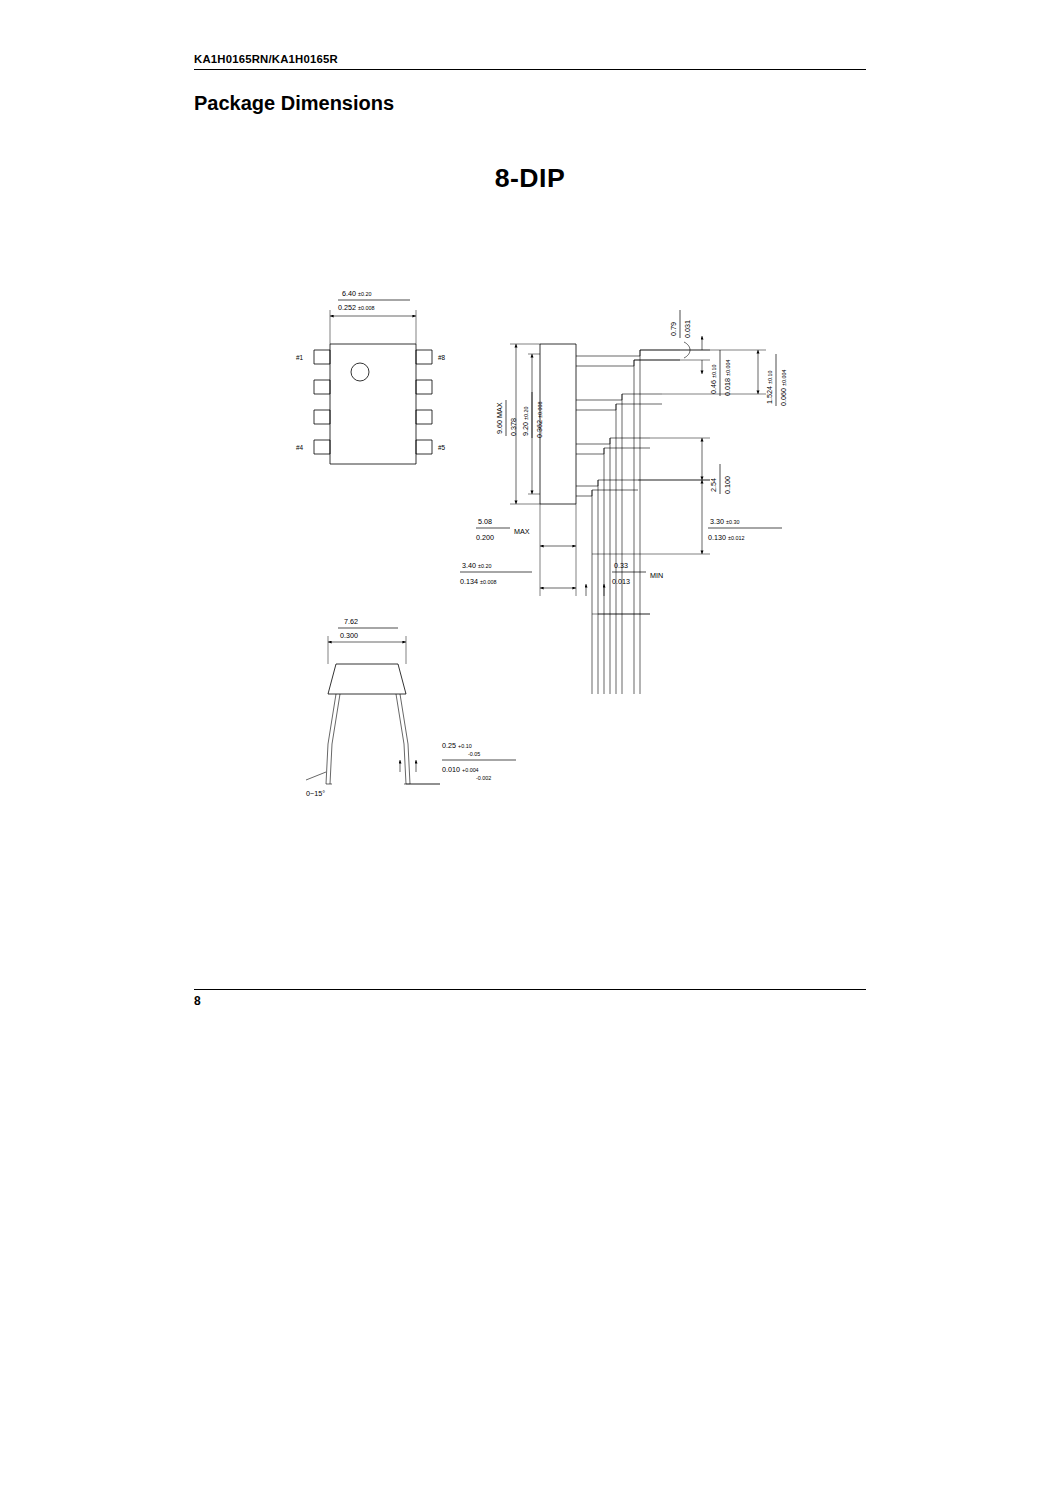KA1H0165RN/KA1H0165R
Package Dimensions
8-DIP
#1 #4 #8 #5 6.40 ±0.20 0.252 ±0.008 7.62 0.300 0~15° 0.25 +0.10 -0.05 0.010 +0.004 -0.002 9.60 MAX 0.378 9.20 ±0.20 0.362 ±0.008 0.79 0.031 0.46 ±0.10 0.018 ±0.004 1.524 ±0.10 0.060 ±0.004 2.54 0.100 3.30 ±0.30 0.130 ±0.012 5.08 0.200 MAX 3.40 ±0.20 0.134 ±0.008 0.33 0.013 MIN
8